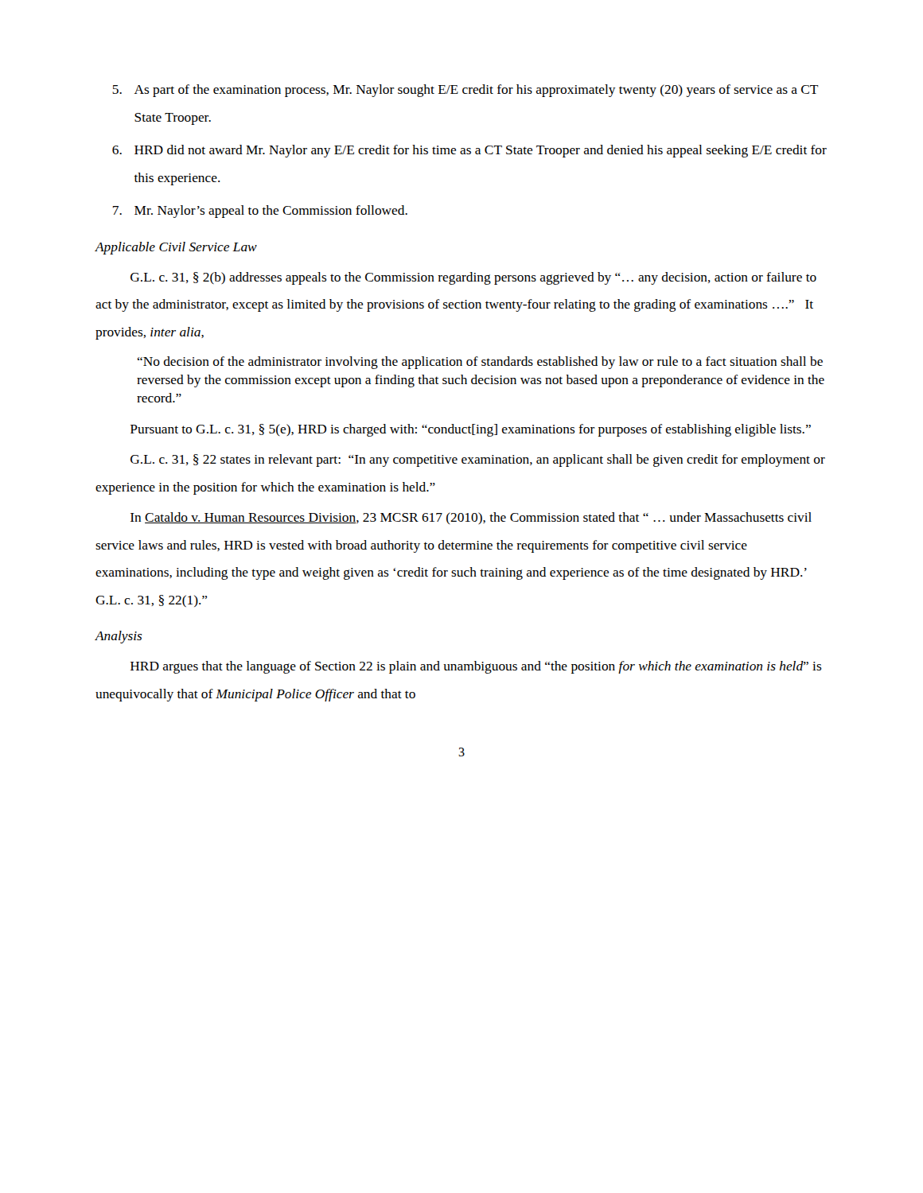As part of the examination process, Mr. Naylor sought E/E credit for his approximately twenty (20) years of service as a CT State Trooper.
HRD did not award Mr. Naylor any E/E credit for his time as a CT State Trooper and denied his appeal seeking E/E credit for this experience.
Mr. Naylor’s appeal to the Commission followed.
Applicable Civil Service Law
G.L. c. 31, § 2(b) addresses appeals to the Commission regarding persons aggrieved by “… any decision, action or failure to act by the administrator, except as limited by the provisions of section twenty-four relating to the grading of examinations ….” It provides, inter alia,
“No decision of the administrator involving the application of standards established by law or rule to a fact situation shall be reversed by the commission except upon a finding that such decision was not based upon a preponderance of evidence in the record.”
Pursuant to G.L. c. 31, § 5(e), HRD is charged with: “conduct[ing] examinations for purposes of establishing eligible lists.”
G.L. c. 31, § 22 states in relevant part: “In any competitive examination, an applicant shall be given credit for employment or experience in the position for which the examination is held.”
In Cataldo v. Human Resources Division, 23 MCSR 617 (2010), the Commission stated that “ … under Massachusetts civil service laws and rules, HRD is vested with broad authority to determine the requirements for competitive civil service examinations, including the type and weight given as ‘credit for such training and experience as of the time designated by HRD.’ G.L. c. 31, § 22(1).”
Analysis
HRD argues that the language of Section 22 is plain and unambiguous and “the position for which the examination is held” is unequivocally that of Municipal Police Officer and that to
3